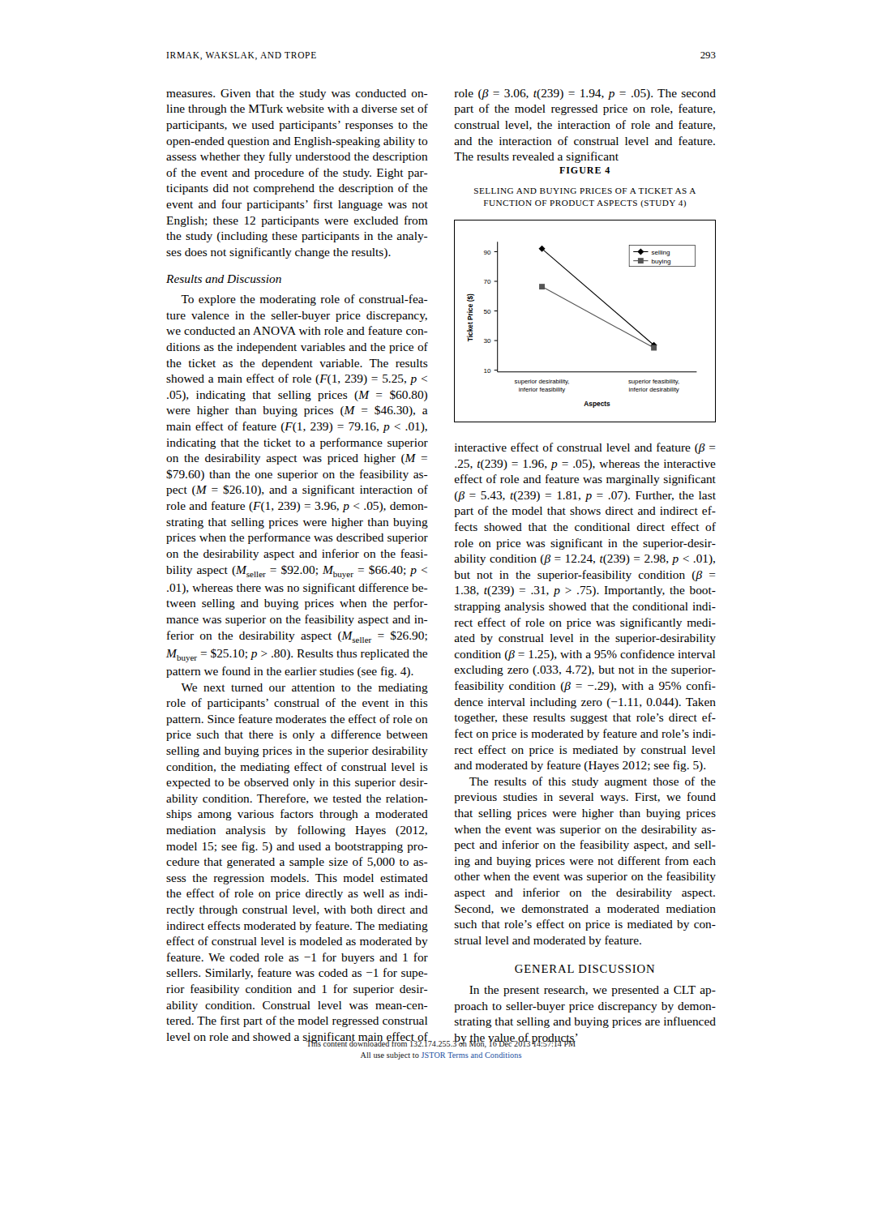Irmak, Wakslak, and Trope
293
measures. Given that the study was conducted online through the MTurk website with a diverse set of participants, we used participants’ responses to the open-ended question and English-speaking ability to assess whether they fully understood the description of the event and procedure of the study. Eight participants did not comprehend the description of the event and four participants’ first language was not English; these 12 participants were excluded from the study (including these participants in the analyses does not significantly change the results).
Results and Discussion
To explore the moderating role of construal-feature valence in the seller-buyer price discrepancy, we conducted an ANOVA with role and feature conditions as the independent variables and the price of the ticket as the dependent variable. The results showed a main effect of role (F(1, 239) = 5.25, p < .05), indicating that selling prices (M = $60.80) were higher than buying prices (M = $46.30), a main effect of feature (F(1, 239) = 79.16, p < .01), indicating that the ticket to a performance superior on the desirability aspect was priced higher (M = $79.60) than the one superior on the feasibility aspect (M = $26.10), and a significant interaction of role and feature (F(1, 239) = 3.96, p < .05), demonstrating that selling prices were higher than buying prices when the performance was described superior on the desirability aspect and inferior on the feasibility aspect (Mseller = $92.00; Mbuyer = $66.40; p < .01), whereas there was no significant difference between selling and buying prices when the performance was superior on the feasibility aspect and inferior on the desirability aspect (Mseller = $26.90; Mbuyer = $25.10; p > .80). Results thus replicated the pattern we found in the earlier studies (see fig. 4).
We next turned our attention to the mediating role of participants’ construal of the event in this pattern. Since feature moderates the effect of role on price such that there is only a difference between selling and buying prices in the superior desirability condition, the mediating effect of construal level is expected to be observed only in this superior desirability condition. Therefore, we tested the relationships among various factors through a moderated mediation analysis by following Hayes (2012, model 15; see fig. 5) and used a bootstrapping procedure that generated a sample size of 5,000 to assess the regression models. This model estimated the effect of role on price directly as well as indirectly through construal level, with both direct and indirect effects moderated by feature. The mediating effect of construal level is modeled as moderated by feature. We coded role as −1 for buyers and 1 for sellers. Similarly, feature was coded as −1 for superior feasibility condition and 1 for superior desirability condition. Construal level was mean-centered. The first part of the model regressed construal level on role and showed a significant main effect of role (β = 3.06, t(239) = 1.94, p = .05). The second part of the model regressed price on role, feature, construal level, the interaction of role and feature, and the interaction of construal level and feature. The results revealed a significant
FIGURE 4
Selling and buying prices of a ticket as a function of product aspects (study 4)
90 70 50 30 10 Ticket Price ($) selling buying superior desirability, inferior feasibility superior feasibility, inferior desirability Aspects
interactive effect of construal level and feature (β = .25, t(239) = 1.96, p = .05), whereas the interactive effect of role and feature was marginally significant (β = 5.43, t(239) = 1.81, p = .07). Further, the last part of the model that shows direct and indirect effects showed that the conditional direct effect of role on price was significant in the superior-desirability condition (β = 12.24, t(239) = 2.98, p < .01), but not in the superior-feasibility condition (β = 1.38, t(239) = .31, p > .75). Importantly, the bootstrapping analysis showed that the conditional indirect effect of role on price was significantly mediated by construal level in the superior-desirability condition (β = 1.25), with a 95% confidence interval excluding zero (.033, 4.72), but not in the superior-feasibility condition (β = −.29), with a 95% confidence interval including zero (−1.11, 0.044). Taken together, these results suggest that role’s direct effect on price is moderated by feature and role’s indirect effect on price is mediated by construal level and moderated by feature (Hayes 2012; see fig. 5).
The results of this study augment those of the previous studies in several ways. First, we found that selling prices were higher than buying prices when the event was superior on the desirability aspect and inferior on the feasibility aspect, and selling and buying prices were not different from each other when the event was superior on the feasibility aspect and inferior on the desirability aspect. Second, we demonstrated a moderated mediation such that role’s effect on price is mediated by construal level and moderated by feature.
GENERAL DISCUSSION
In the present research, we presented a CLT approach to seller-buyer price discrepancy by demonstrating that selling and buying prices are influenced by the value of products’
This content downloaded from 132.174.255.3 on Mon, 16 Dec 2013 14:57:14 PM
All use subject to JSTOR Terms and Conditions